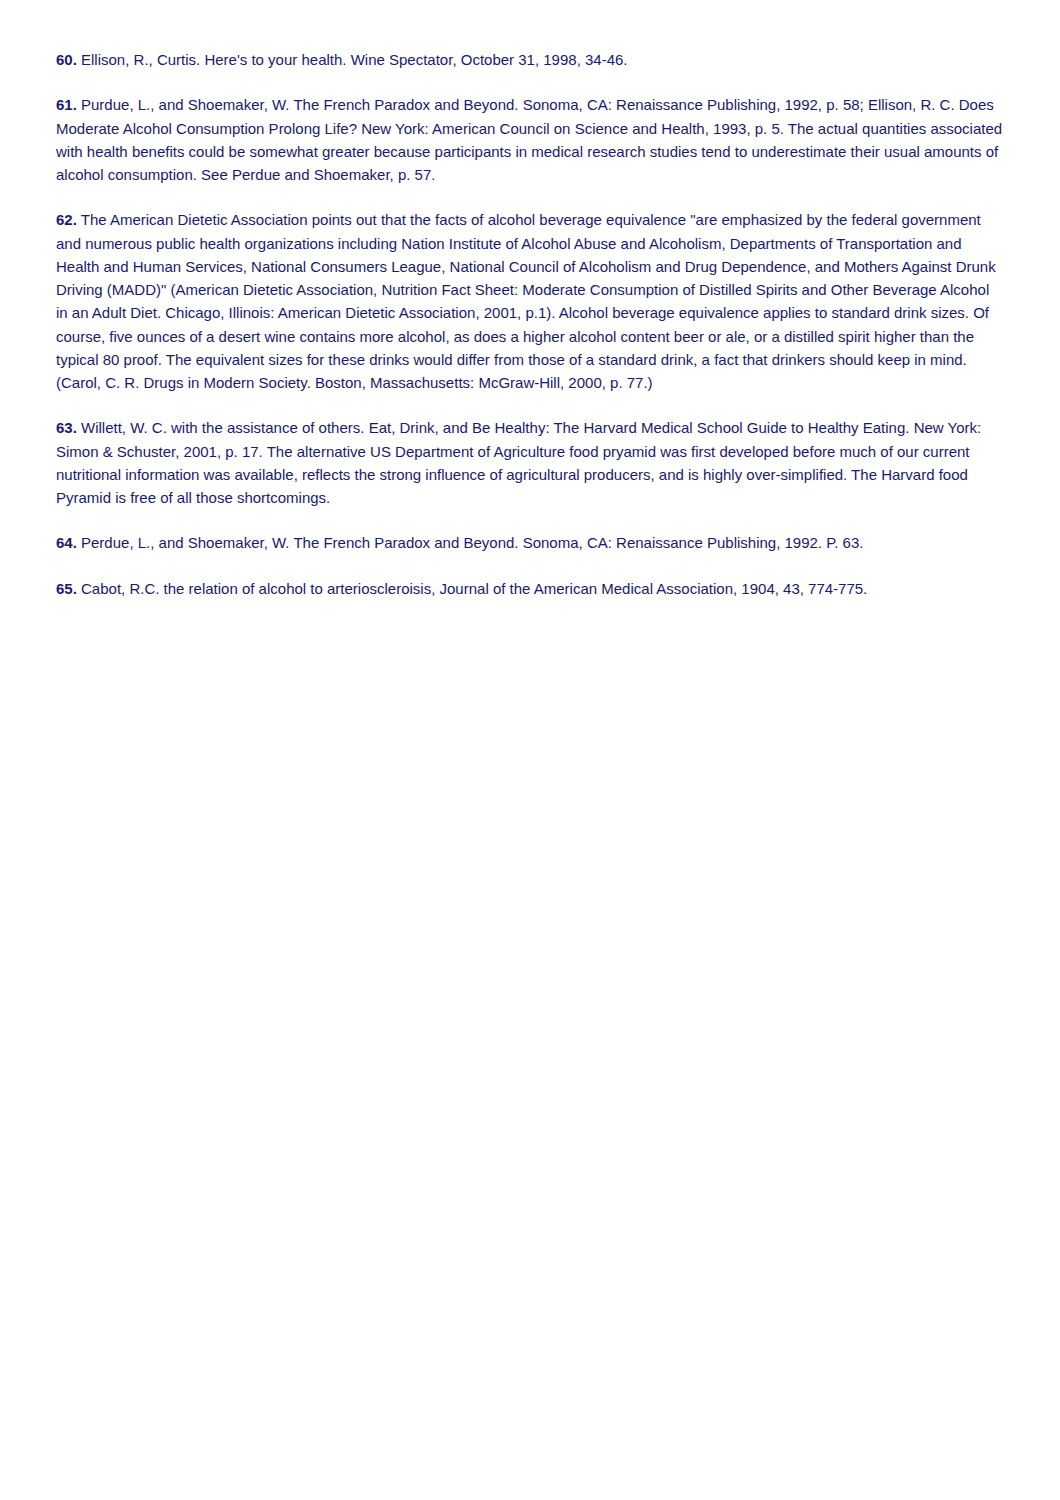60. Ellison, R., Curtis. Here's to your health. Wine Spectator, October 31, 1998, 34-46.
61. Purdue, L., and Shoemaker, W. The French Paradox and Beyond. Sonoma, CA: Renaissance Publishing, 1992, p. 58; Ellison, R. C. Does Moderate Alcohol Consumption Prolong Life? New York: American Council on Science and Health, 1993, p. 5. The actual quantities associated with health benefits could be somewhat greater because participants in medical research studies tend to underestimate their usual amounts of alcohol consumption. See Perdue and Shoemaker, p. 57.
62. The American Dietetic Association points out that the facts of alcohol beverage equivalence "are emphasized by the federal government and numerous public health organizations including Nation Institute of Alcohol Abuse and Alcoholism, Departments of Transportation and Health and Human Services, National Consumers League, National Council of Alcoholism and Drug Dependence, and Mothers Against Drunk Driving (MADD)" (American Dietetic Association, Nutrition Fact Sheet: Moderate Consumption of Distilled Spirits and Other Beverage Alcohol in an Adult Diet. Chicago, Illinois: American Dietetic Association, 2001, p.1). Alcohol beverage equivalence applies to standard drink sizes. Of course, five ounces of a desert wine contains more alcohol, as does a higher alcohol content beer or ale, or a distilled spirit higher than the typical 80 proof. The equivalent sizes for these drinks would differ from those of a standard drink, a fact that drinkers should keep in mind. (Carol, C. R. Drugs in Modern Society. Boston, Massachusetts: McGraw-Hill, 2000, p. 77.)
63. Willett, W. C. with the assistance of others. Eat, Drink, and Be Healthy: The Harvard Medical School Guide to Healthy Eating. New York: Simon & Schuster, 2001, p. 17. The alternative US Department of Agriculture food pryamid was first developed before much of our current nutritional information was available, reflects the strong influence of agricultural producers, and is highly over-simplified. The Harvard food Pyramid is free of all those shortcomings.
64. Perdue, L., and Shoemaker, W. The French Paradox and Beyond. Sonoma, CA: Renaissance Publishing, 1992. P. 63.
65. Cabot, R.C. the relation of alcohol to arterioscleroisis, Journal of the American Medical Association, 1904, 43, 774-775.